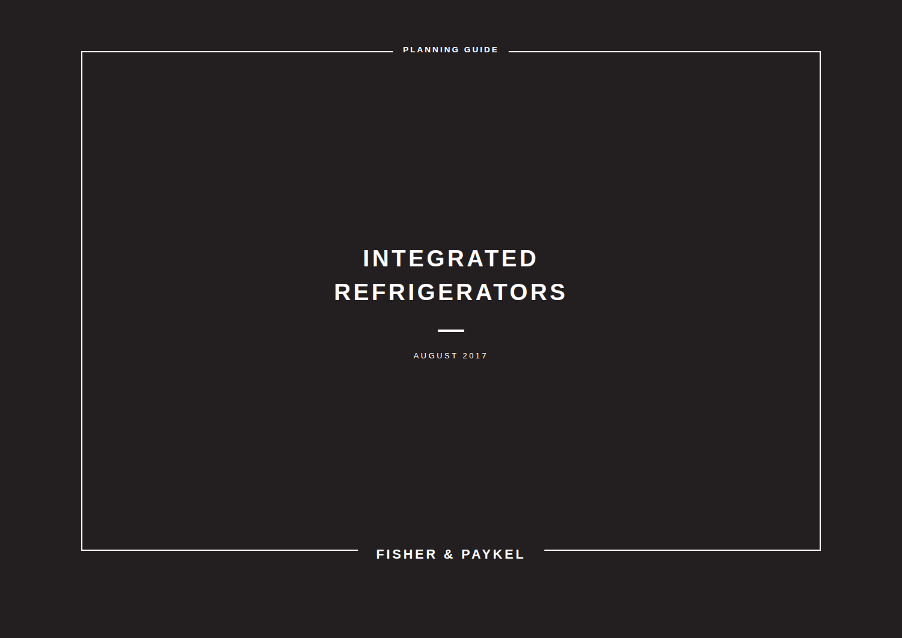Planning Guide
Integrated
Refrigerators
August 2017
Fisher & Paykel